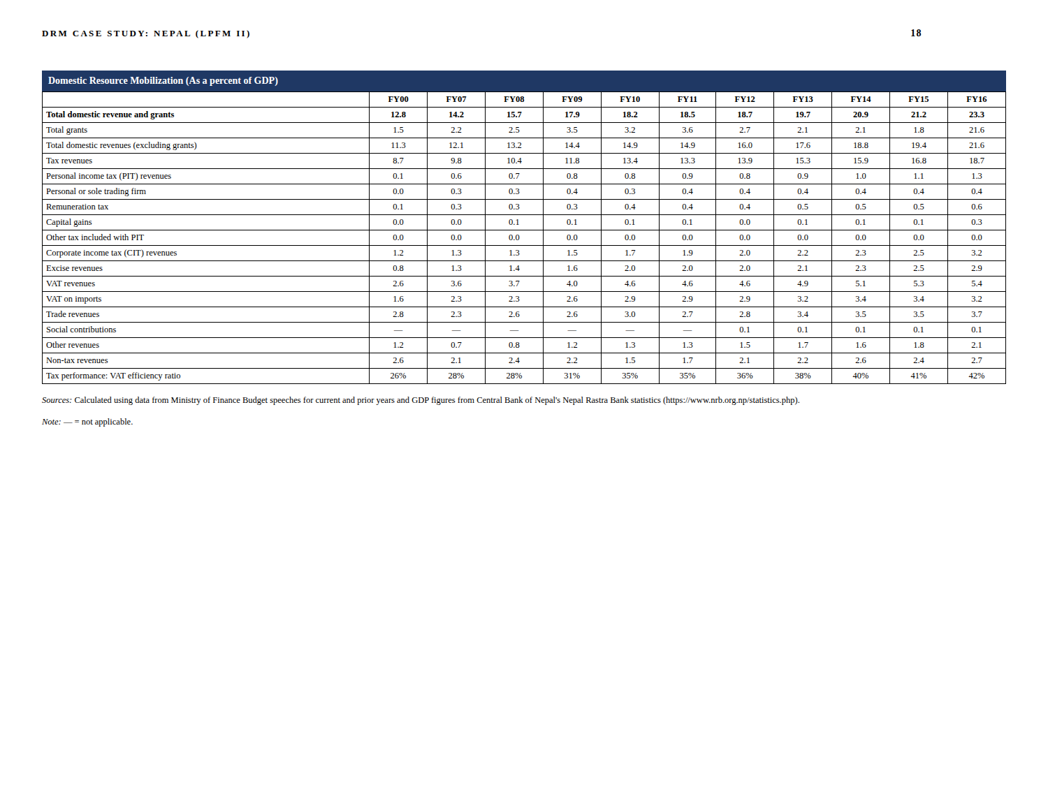DRM Case Study: Nepal (LPFM II)
18
Domestic Resource Mobilization (As a percent of GDP)
| | FY00 | FY07 | FY08 | FY09 | FY10 | FY11 | FY12 | FY13 | FY14 | FY15 | FY16 |
| --- | --- | --- | --- | --- | --- | --- | --- | --- | --- | --- | --- |
| Total domestic revenue and grants | 12.8 | 14.2 | 15.7 | 17.9 | 18.2 | 18.5 | 18.7 | 19.7 | 20.9 | 21.2 | 23.3 |
| Total grants | 1.5 | 2.2 | 2.5 | 3.5 | 3.2 | 3.6 | 2.7 | 2.1 | 2.1 | 1.8 | 21.6 |
| Total domestic revenues (excluding grants) | 11.3 | 12.1 | 13.2 | 14.4 | 14.9 | 14.9 | 16.0 | 17.6 | 18.8 | 19.4 | 21.6 |
| Tax revenues | 8.7 | 9.8 | 10.4 | 11.8 | 13.4 | 13.3 | 13.9 | 15.3 | 15.9 | 16.8 | 18.7 |
| Personal income tax (PIT) revenues | 0.1 | 0.6 | 0.7 | 0.8 | 0.8 | 0.9 | 0.8 | 0.9 | 1.0 | 1.1 | 1.3 |
| Personal or sole trading firm | 0.0 | 0.3 | 0.3 | 0.4 | 0.3 | 0.4 | 0.4 | 0.4 | 0.4 | 0.4 | 0.4 |
| Remuneration tax | 0.1 | 0.3 | 0.3 | 0.3 | 0.4 | 0.4 | 0.4 | 0.5 | 0.5 | 0.5 | 0.6 |
| Capital gains | 0.0 | 0.0 | 0.1 | 0.1 | 0.1 | 0.1 | 0.0 | 0.1 | 0.1 | 0.1 | 0.3 |
| Other tax included with PIT | 0.0 | 0.0 | 0.0 | 0.0 | 0.0 | 0.0 | 0.0 | 0.0 | 0.0 | 0.0 | 0.0 |
| Corporate income tax (CIT) revenues | 1.2 | 1.3 | 1.3 | 1.5 | 1.7 | 1.9 | 2.0 | 2.2 | 2.3 | 2.5 | 3.2 |
| Excise revenues | 0.8 | 1.3 | 1.4 | 1.6 | 2.0 | 2.0 | 2.0 | 2.1 | 2.3 | 2.5 | 2.9 |
| VAT revenues | 2.6 | 3.6 | 3.7 | 4.0 | 4.6 | 4.6 | 4.6 | 4.9 | 5.1 | 5.3 | 5.4 |
| VAT on imports | 1.6 | 2.3 | 2.3 | 2.6 | 2.9 | 2.9 | 2.9 | 3.2 | 3.4 | 3.4 | 3.2 |
| Trade revenues | 2.8 | 2.3 | 2.6 | 2.6 | 3.0 | 2.7 | 2.8 | 3.4 | 3.5 | 3.5 | 3.7 |
| Social contributions | — | — | — | — | — | — | 0.1 | 0.1 | 0.1 | 0.1 | 0.1 |
| Other revenues | 1.2 | 0.7 | 0.8 | 1.2 | 1.3 | 1.3 | 1.5 | 1.7 | 1.6 | 1.8 | 2.1 |
| Non-tax revenues | 2.6 | 2.1 | 2.4 | 2.2 | 1.5 | 1.7 | 2.1 | 2.2 | 2.6 | 2.4 | 2.7 |
| Tax performance: VAT efficiency ratio | 26% | 28% | 28% | 31% | 35% | 35% | 36% | 38% | 40% | 41% | 42% |
Sources: Calculated using data from Ministry of Finance Budget speeches for current and prior years and GDP figures from Central Bank of Nepal's Nepal Rastra Bank statistics (https://www.nrb.org.np/statistics.php).
Note: — = not applicable.